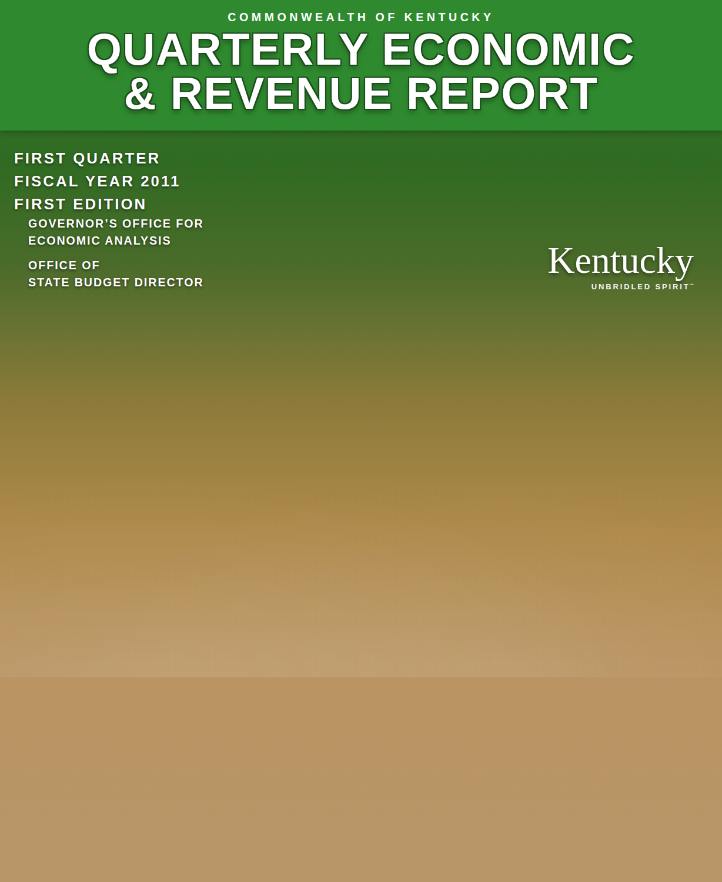Commonwealth of Kentucky
Quarterly Economic& Revenue Report
First Quarter
Fiscal Year 2011
First Edition
Governor’s Office for
Economic Analysis
Office of
State Budget Director
Kentucky Unbridled Spirit™